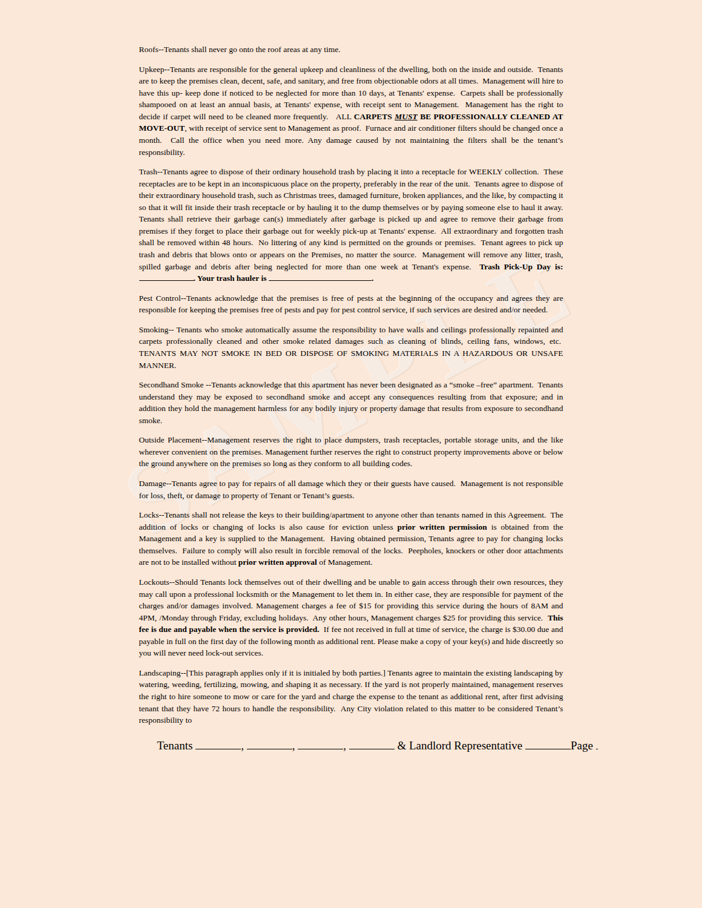SAMPLE
Roofs--Tenants shall never go onto the roof areas at any time.
Upkeep--Tenants are responsible for the general upkeep and cleanliness of the dwelling, both on the inside and outside. Tenants are to keep the premises clean, decent, safe, and sanitary, and free from objectionable odors at all times. Management will hire to have this up- keep done if noticed to be neglected for more than 10 days, at Tenants' expense. Carpets shall be professionally shampooed on at least an annual basis, at Tenants' expense, with receipt sent to Management. Management has the right to decide if carpet will need to be cleaned more frequently. ALL CARPETS MUST BE PROFESSIONALLY CLEANED AT MOVE-OUT, with receipt of service sent to Management as proof. Furnace and air conditioner filters should be changed once a month. Call the office when you need more. Any damage caused by not maintaining the filters shall be the tenant’s responsibility.
Trash--Tenants agree to dispose of their ordinary household trash by placing it into a receptacle for WEEKLY collection. These receptacles are to be kept in an inconspicuous place on the property, preferably in the rear of the unit. Tenants agree to dispose of their extraordinary household trash, such as Christmas trees, damaged furniture, broken appliances, and the like, by compacting it so that it will fit inside their trash receptacle or by hauling it to the dump themselves or by paying someone else to haul it away. Tenants shall retrieve their garbage can(s) immediately after garbage is picked up and agree to remove their garbage from premises if they forget to place their garbage out for weekly pick-up at Tenants' expense. All extraordinary and forgotten trash shall be removed within 48 hours. No littering of any kind is permitted on the grounds or premises. Tenant agrees to pick up trash and debris that blows onto or appears on the Premises, no matter the source. Management will remove any litter, trash, spilled garbage and debris after being neglected for more than one week at Tenant's expense. Trash Pick-Up Day is: . Your trash hauler is .
Pest Control--Tenants acknowledge that the premises is free of pests at the beginning of the occupancy and agrees they are responsible for keeping the premises free of pests and pay for pest control service, if such services are desired and/or needed.
Smoking-- Tenants who smoke automatically assume the responsibility to have walls and ceilings professionally repainted and carpets professionally cleaned and other smoke related damages such as cleaning of blinds, ceiling fans, windows, etc. TENANTS MAY NOT SMOKE IN BED OR DISPOSE OF SMOKING MATERIALS IN A HAZARDOUS OR UNSAFE MANNER.
Secondhand Smoke --Tenants acknowledge that this apartment has never been designated as a “smoke –free” apartment. Tenants understand they may be exposed to secondhand smoke and accept any consequences resulting from that exposure; and in addition they hold the management harmless for any bodily injury or property damage that results from exposure to secondhand smoke.
Outside Placement--Management reserves the right to place dumpsters, trash receptacles, portable storage units, and the like wherever convenient on the premises. Management further reserves the right to construct property improvements above or below the ground anywhere on the premises so long as they conform to all building codes.
Damage--Tenants agree to pay for repairs of all damage which they or their guests have caused. Management is not responsible for loss, theft, or damage to property of Tenant or Tenant’s guests.
Locks--Tenants shall not release the keys to their building/apartment to anyone other than tenants named in this Agreement. The addition of locks or changing of locks is also cause for eviction unless prior written permission is obtained from the Management and a key is supplied to the Management. Having obtained permission, Tenants agree to pay for changing locks themselves. Failure to comply will also result in forcible removal of the locks. Peepholes, knockers or other door attachments are not to be installed without prior written approval of Management.
Lockouts--Should Tenants lock themselves out of their dwelling and be unable to gain access through their own resources, they may call upon a professional locksmith or the Management to let them in. In either case, they are responsible for payment of the charges and/or damages involved. Management charges a fee of $15 for providing this service during the hours of 8AM and 4PM, /Monday through Friday, excluding holidays. Any other hours, Management charges $25 for providing this service. This fee is due and payable when the service is provided. If fee not received in full at time of service, the charge is $30.00 due and payable in full on the first day of the following month as additional rent. Please make a copy of your key(s) and hide discreetly so you will never need lock-out services.
Landscaping--[This paragraph applies only if it is initialed by both parties.] Tenants agree to maintain the existing landscaping by watering, weeding, fertilizing, mowing, and shaping it as necessary. If the yard is not properly maintained, management reserves the right to hire someone to mow or care for the yard and charge the expense to the tenant as additional rent, after first advising tenant that they have 72 hours to handle the responsibility. Any City violation related to this matter to be considered Tenant’s responsibility to
Tenants , , , & Landlord Representative Page of